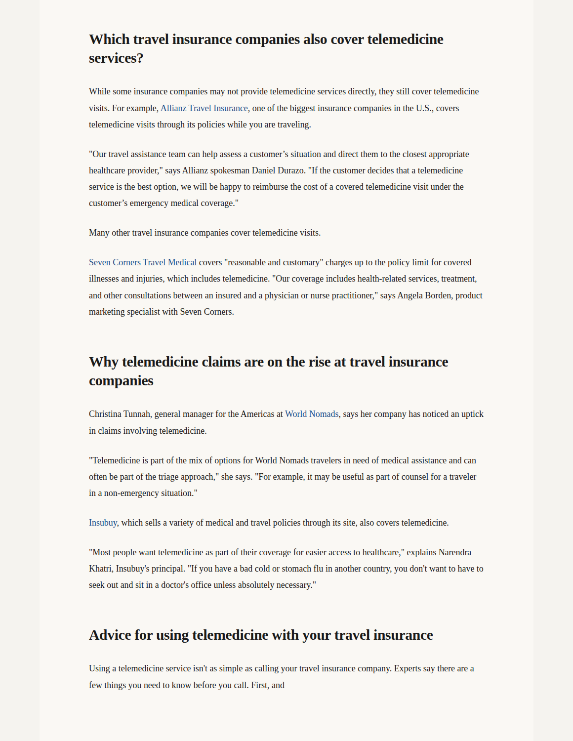Which travel insurance companies also cover telemedicine services?
While some insurance companies may not provide telemedicine services directly, they still cover telemedicine visits. For example, Allianz Travel Insurance, one of the biggest insurance companies in the U.S., covers telemedicine visits through its policies while you are traveling.
"Our travel assistance team can help assess a customer’s situation and direct them to the closest appropriate healthcare provider," says Allianz spokesman Daniel Durazo. "If the customer decides that a telemedicine service is the best option, we will be happy to reimburse the cost of a covered telemedicine visit under the customer’s emergency medical coverage."
Many other travel insurance companies cover telemedicine visits.
Seven Corners Travel Medical covers "reasonable and customary" charges up to the policy limit for covered illnesses and injuries, which includes telemedicine. "Our coverage includes health-related services, treatment, and other consultations between an insured and a physician or nurse practitioner," says Angela Borden, product marketing specialist with Seven Corners.
Why telemedicine claims are on the rise at travel insurance companies
Christina Tunnah, general manager for the Americas at World Nomads, says her company has noticed an uptick in claims involving telemedicine.
"Telemedicine is part of the mix of options for World Nomads travelers in need of medical assistance and can often be part of the triage approach," she says. "For example, it may be useful as part of counsel for a traveler in a non-emergency situation."
Insubuy, which sells a variety of medical and travel policies through its site, also covers telemedicine.
"Most people want telemedicine as part of their coverage for easier access to healthcare," explains Narendra Khatri, Insubuy's principal. "If you have a bad cold or stomach flu in another country, you don't want to have to seek out and sit in a doctor's office unless absolutely necessary."
Advice for using telemedicine with your travel insurance
Using a telemedicine service isn't as simple as calling your travel insurance company. Experts say there are a few things you need to know before you call. First, and